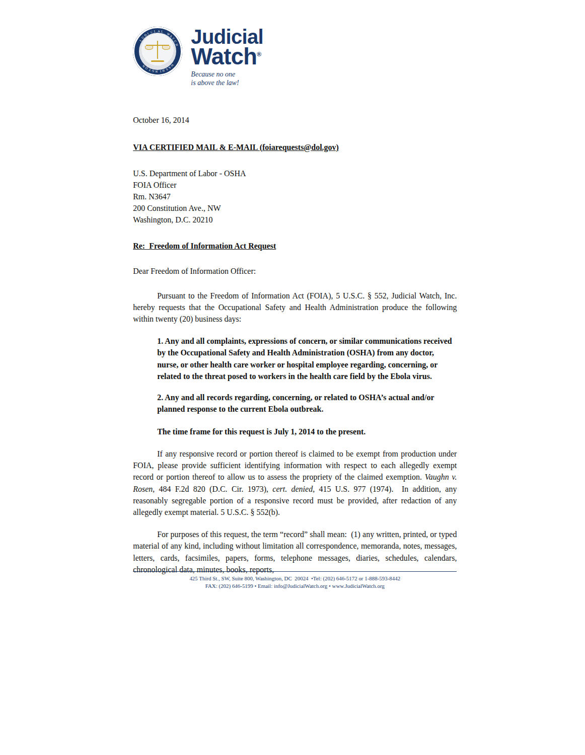J U D I C I A L W A T C H W A S H I N G T O N
Judicial Watch®
Because no one is above the law!
October 16, 2014
VIA CERTIFIED MAIL & E-MAIL (foiarequests@dol.gov)
U.S. Department of Labor - OSHA
FOIA Officer
Rm. N3647
200 Constitution Ave., NW
Washington, D.C. 20210
Re: Freedom of Information Act Request
Dear Freedom of Information Officer:
Pursuant to the Freedom of Information Act (FOIA), 5 U.S.C. § 552, Judicial Watch, Inc. hereby requests that the Occupational Safety and Health Administration produce the following within twenty (20) business days:
1. Any and all complaints, expressions of concern, or similar communications received by the Occupational Safety and Health Administration (OSHA) from any doctor, nurse, or other health care worker or hospital employee regarding, concerning, or related to the threat posed to workers in the health care field by the Ebola virus.
2. Any and all records regarding, concerning, or related to OSHA’s actual and/or planned response to the current Ebola outbreak.
The time frame for this request is July 1, 2014 to the present.
If any responsive record or portion thereof is claimed to be exempt from production under FOIA, please provide sufficient identifying information with respect to each allegedly exempt record or portion thereof to allow us to assess the propriety of the claimed exemption. Vaughn v. Rosen, 484 F.2d 820 (D.C. Cir. 1973), cert. denied, 415 U.S. 977 (1974). In addition, any reasonably segregable portion of a responsive record must be provided, after redaction of any allegedly exempt material. 5 U.S.C. § 552(b).
For purposes of this request, the term “record” shall mean: (1) any written, printed, or typed material of any kind, including without limitation all correspondence, memoranda, notes, messages, letters, cards, facsimiles, papers, forms, telephone messages, diaries, schedules, calendars, chronological data, minutes, books, reports,
425 Third St., SW, Suite 800, Washington, DC 20024 •Tel: (202) 646-5172 or 1-888-593-8442
FAX: (202) 646-5199 • Email: info@JudicialWatch.org • www.JudicialWatch.org